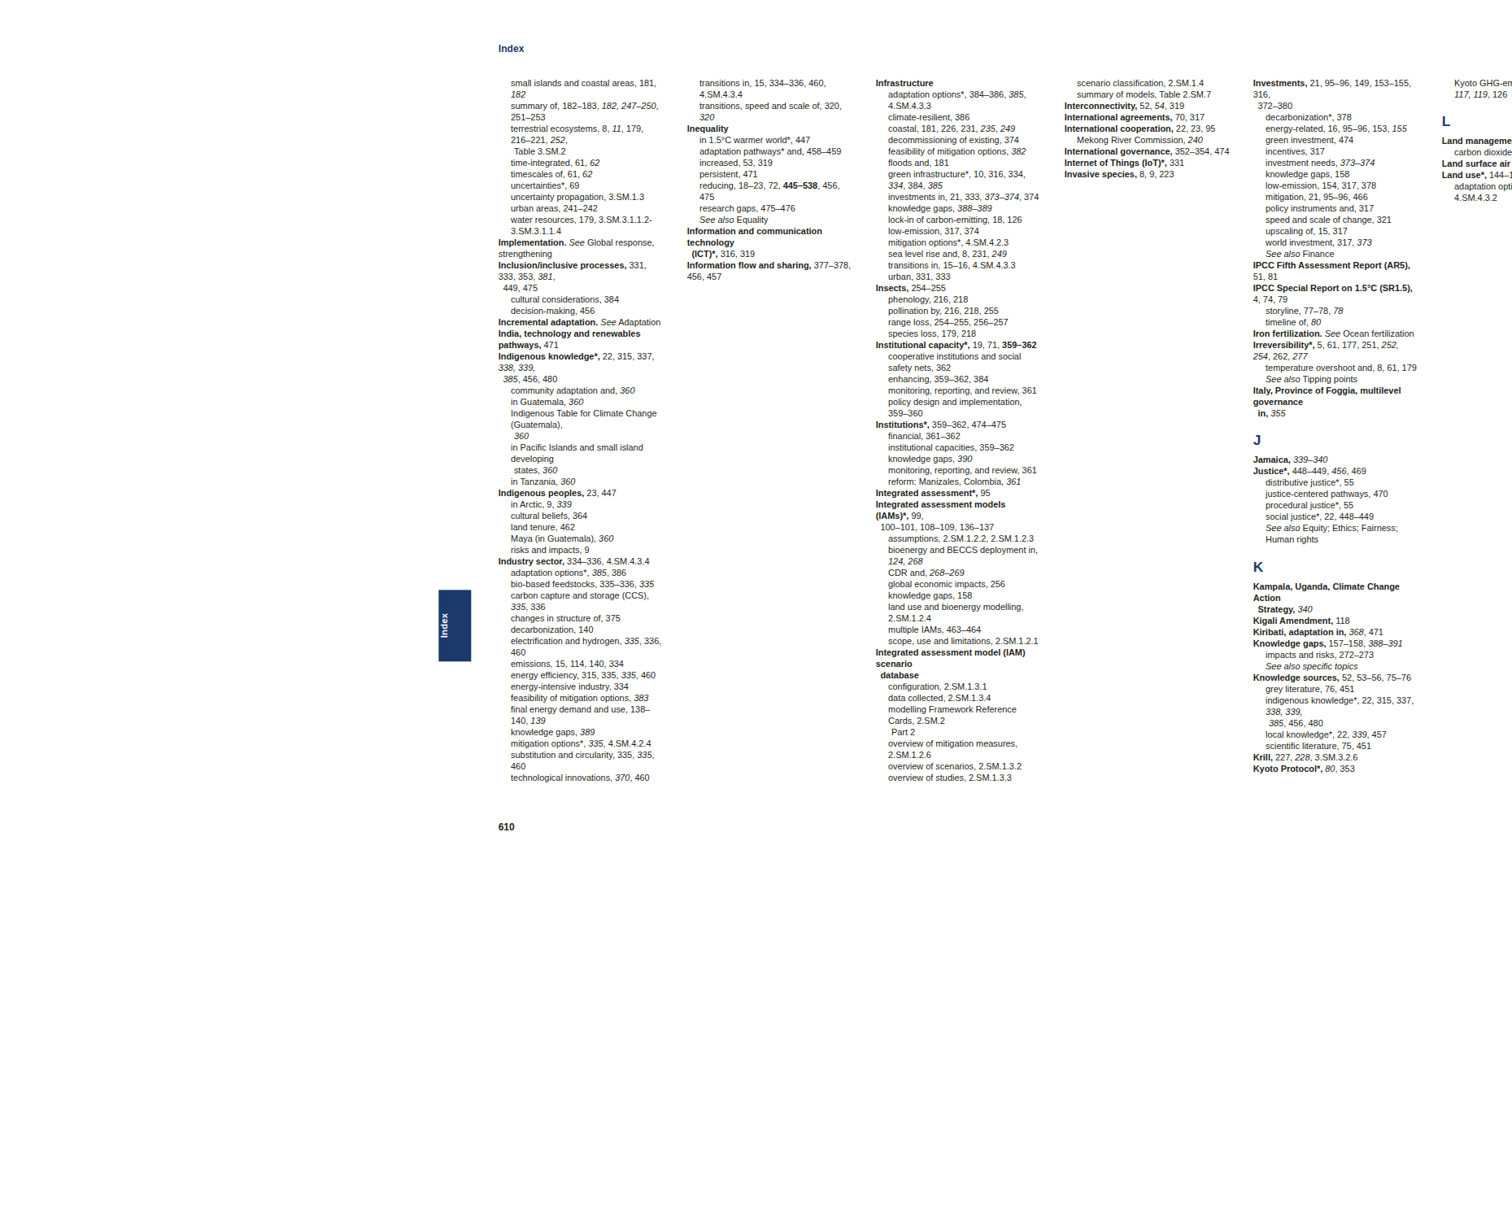Index
Index
small islands and coastal areas, 181, 182
summary of, 182–183, 182, 247–250, 251–253
terrestrial ecosystems, 8, 11, 179, 216–221, 252,
Table 3.SM.2
time-integrated, 61, 62
timescales of, 61, 62
uncertainties*, 69
uncertainty propagation, 3.SM.1.3
urban areas, 241–242
water resources, 179, 3.SM.3.1.1.2-3.SM.3.1.1.4
Implementation. See Global response, strengthening
Inclusion/inclusive processes, 331, 333, 353, 381,
449, 475
cultural considerations, 384
decision-making, 456
Incremental adaptation. See Adaptation
India, technology and renewables pathways, 471
Indigenous knowledge*, 22, 315, 337, 338, 339,
385, 456, 480
community adaptation and, 360
in Guatemala, 360
Indigenous Table for Climate Change (Guatemala),
360
in Pacific Islands and small island developing
states, 360
in Tanzania, 360
Indigenous peoples, 23, 447
in Arctic, 9, 339
cultural beliefs, 364
land tenure, 462
Maya (in Guatemala), 360
risks and impacts, 9
Industry sector, 334–336, 4.SM.4.3.4
adaptation options*, 385, 386
bio-based feedstocks, 335–336, 335
carbon capture and storage (CCS), 335, 336
changes in structure of, 375
decarbonization, 140
electrification and hydrogen, 335, 336, 460
emissions, 15, 114, 140, 334
energy efficiency, 315, 335, 335, 460
energy-intensive industry, 334
feasibility of mitigation options, 383
final energy demand and use, 138–140, 139
knowledge gaps, 389
mitigation options*, 335, 4.SM.4.2.4
substitution and circularity, 335, 335, 460
technological innovations, 370, 460
transitions in, 15, 334–336, 460, 4.SM.4.3.4
transitions, speed and scale of, 320, 320
Inequality
in 1.5°C warmer world*, 447
adaptation pathways* and, 458–459
increased, 53, 319
persistent, 471
reducing, 18–23, 72, 445–538, 456, 475
research gaps, 475–476
See also Equality
Information and communication technology
(ICT)*, 316, 319
Information flow and sharing, 377–378, 456, 457
Infrastructure
adaptation options*, 384–386, 385, 4.SM.4.3.3
climate-resilient, 386
coastal, 181, 226, 231, 235, 249
decommissioning of existing, 374
feasibility of mitigation options, 382
floods and, 181
green infrastructure*, 10, 316, 334, 334, 384, 385
investments in, 21, 333, 373–374, 374
knowledge gaps, 388–389
lock-in of carbon-emitting, 18, 126
low-emission, 317, 374
mitigation options*, 4.SM.4.2.3
sea level rise and, 8, 231, 249
transitions in, 15–16, 4.SM.4.3.3
urban, 331, 333
Insects, 254–255
phenology, 216, 218
pollination by, 216, 218, 255
range loss, 254–255, 256–257
species loss, 179, 218
Institutional capacity*, 19, 71, 359–362
cooperative institutions and social safety nets, 362
enhancing, 359–362, 384
monitoring, reporting, and review, 361
policy design and implementation, 359–360
Institutions*, 359–362, 474–475
financial, 361–362
institutional capacities, 359–362
knowledge gaps, 390
monitoring, reporting, and review, 361
reform: Manizales, Colombia, 361
Integrated assessment*, 95
Integrated assessment models (IAMs)*, 99,
100–101, 108–109, 136–137
assumptions, 2.SM.1.2.2, 2.SM.1.2.3
bioenergy and BECCS deployment in, 124, 268
CDR and, 268–269
global economic impacts, 256
knowledge gaps, 158
land use and bioenergy modelling, 2.SM.1.2.4
multiple IAMs, 463–464
scope, use and limitations, 2.SM.1.2.1
Integrated assessment model (IAM) scenario
database
configuration, 2.SM.1.3.1
data collected, 2.SM.1.3.4
modelling Framework Reference Cards, 2.SM.2
Part 2
overview of mitigation measures, 2.SM.1.2.6
overview of scenarios, 2.SM.1.3.2
overview of studies, 2.SM.1.3.3
scenario classification, 2.SM.1.4
summary of models, Table 2.SM.7
Interconnectivity, 52, 54, 319
International agreements, 70, 317
International cooperation, 22, 23, 95
Mekong River Commission, 240
International governance, 352–354, 474
Internet of Things (IoT)*, 331
Invasive species, 8, 9, 223
Investments, 21, 95–96, 149, 153–155, 316,
372–380
decarbonization*, 378
energy-related, 16, 95–96, 153, 155
green investment, 474
incentives, 317
investment needs, 373–374
knowledge gaps, 158
low-emission, 154, 317, 378
mitigation, 21, 95–96, 466
policy instruments and, 317
speed and scale of change, 321
upscaling of, 15, 317
world investment, 317, 373
See also Finance
IPCC Fifth Assessment Report (AR5), 51, 81
IPCC Special Report on 1.5°C (SR1.5), 4, 74, 79
storyline, 77–78, 78
timeline of, 80
Iron fertilization. See Ocean fertilization
Irreversibility*, 5, 61, 177, 251, 252, 254, 262, 277
temperature overshoot and, 8, 61, 179
See also Tipping points
Italy, Province of Foggia, multilevel governance
in, 355
J
Jamaica, 339–340
Justice*, 448–449, 456, 469
distributive justice*, 55
justice-centered pathways, 470
procedural justice*, 55
social justice*, 22, 448–449
See also Equity; Ethics; Fairness; Human rights
K
Kampala, Uganda, Climate Change Action
Strategy, 340
Kigali Amendment, 118
Kiribati, adaptation in, 368, 471
Knowledge gaps, 157–158, 388–391
impacts and risks, 272–273
See also specific topics
Knowledge sources, 52, 53–56, 75–76
grey literature, 76, 451
indigenous knowledge*, 22, 315, 337, 338, 339,
385, 456, 480
local knowledge*, 22, 339, 457
scientific literature, 75, 451
Krill, 227, 228, 3.SM.3.2.6
Kyoto Protocol*, 80, 353
Kyoto GHG-emissions, 14, 115–116, 117, 119, 126
L
Land management, 17, 19, 180
carbon dioxide removal and, 121, 180
Land surface air temperature*, 56
Land use*, 144–148, 180, 327–329
adaptation options*, 384, 385, 4.SM.4.3.2
610